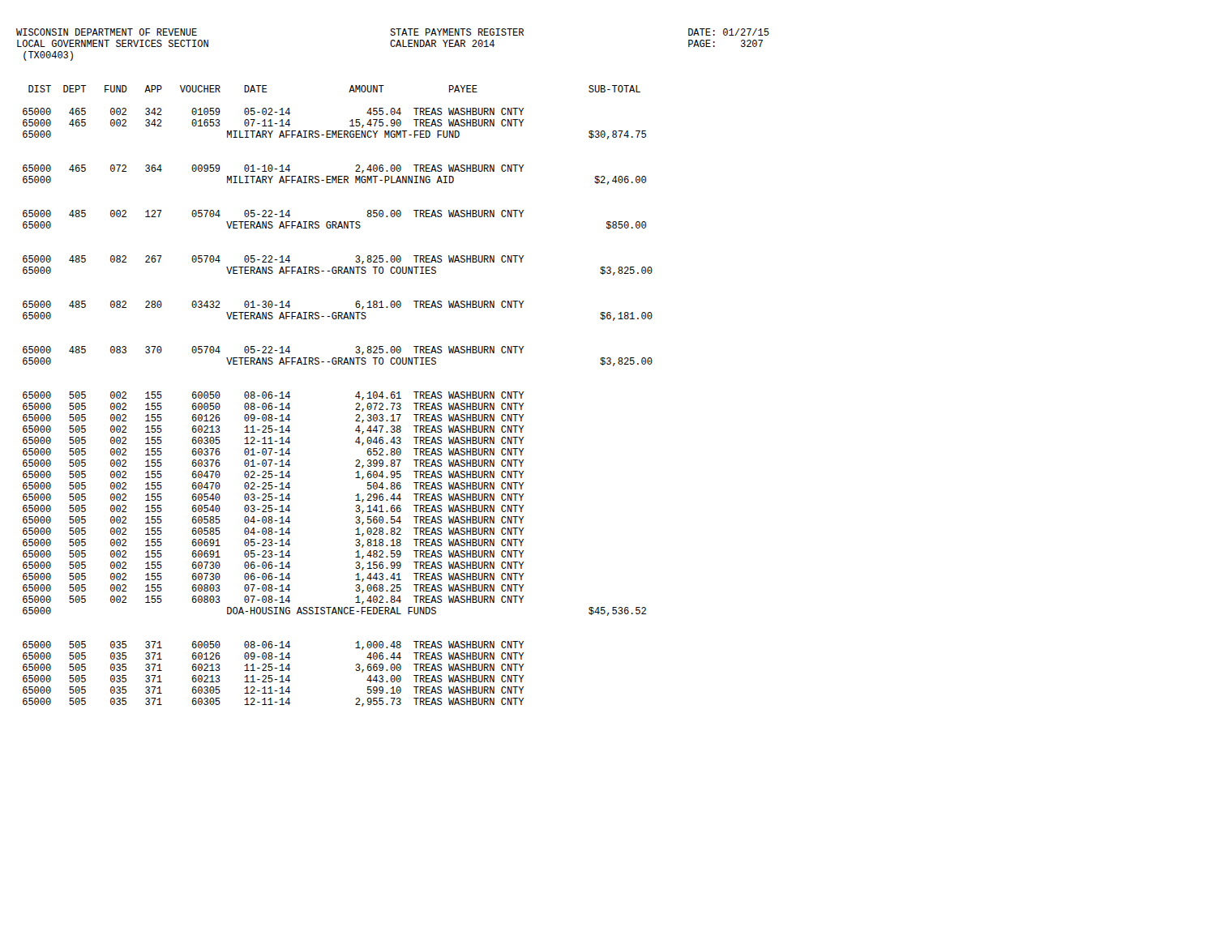WISCONSIN DEPARTMENT OF REVENUE STATE PAYMENTS REGISTER DATE: 01/27/15 LOCAL GOVERNMENT SERVICES SECTION CALENDAR YEAR 2014 PAGE: 3207 (TX00403) DIST DEPT FUND APP VOUCHER DATE AMOUNT PAYEE SUB-TOTAL 65000 465 002 342 01059 05-02-14 455.04 TREAS WASHBURN CNTY 65000 465 002 342 01653 07-11-14 15,475.90 TREAS WASHBURN CNTY 65000 MILITARY AFFAIRS-EMERGENCY MGMT-FED FUND $30,874.75 65000 465 072 364 00959 01-10-14 2,406.00 TREAS WASHBURN CNTY 65000 MILITARY AFFAIRS-EMER MGMT-PLANNING AID $2,406.00 65000 485 002 127 05704 05-22-14 850.00 TREAS WASHBURN CNTY 65000 VETERANS AFFAIRS GRANTS $850.00 65000 485 082 267 05704 05-22-14 3,825.00 TREAS WASHBURN CNTY 65000 VETERANS AFFAIRS--GRANTS TO COUNTIES $3,825.00 65000 485 082 280 03432 01-30-14 6,181.00 TREAS WASHBURN CNTY 65000 VETERANS AFFAIRS--GRANTS $6,181.00 65000 485 083 370 05704 05-22-14 3,825.00 TREAS WASHBURN CNTY 65000 VETERANS AFFAIRS--GRANTS TO COUNTIES $3,825.00 65000 505 002 155 60050 08-06-14 4,104.61 TREAS WASHBURN CNTY 65000 505 002 155 60050 08-06-14 2,072.73 TREAS WASHBURN CNTY 65000 505 002 155 60126 09-08-14 2,303.17 TREAS WASHBURN CNTY 65000 505 002 155 60213 11-25-14 4,447.38 TREAS WASHBURN CNTY 65000 505 002 155 60305 12-11-14 4,046.43 TREAS WASHBURN CNTY 65000 505 002 155 60376 01-07-14 652.80 TREAS WASHBURN CNTY 65000 505 002 155 60376 01-07-14 2,399.87 TREAS WASHBURN CNTY 65000 505 002 155 60470 02-25-14 1,604.95 TREAS WASHBURN CNTY 65000 505 002 155 60470 02-25-14 504.86 TREAS WASHBURN CNTY 65000 505 002 155 60540 03-25-14 1,296.44 TREAS WASHBURN CNTY 65000 505 002 155 60540 03-25-14 3,141.66 TREAS WASHBURN CNTY 65000 505 002 155 60585 04-08-14 3,560.54 TREAS WASHBURN CNTY 65000 505 002 155 60585 04-08-14 1,028.82 TREAS WASHBURN CNTY 65000 505 002 155 60691 05-23-14 3,818.18 TREAS WASHBURN CNTY 65000 505 002 155 60691 05-23-14 1,482.59 TREAS WASHBURN CNTY 65000 505 002 155 60730 06-06-14 3,156.99 TREAS WASHBURN CNTY 65000 505 002 155 60730 06-06-14 1,443.41 TREAS WASHBURN CNTY 65000 505 002 155 60803 07-08-14 3,068.25 TREAS WASHBURN CNTY 65000 505 002 155 60803 07-08-14 1,402.84 TREAS WASHBURN CNTY 65000 DOA-HOUSING ASSISTANCE-FEDERAL FUNDS $45,536.52 65000 505 035 371 60050 08-06-14 1,000.48 TREAS WASHBURN CNTY 65000 505 035 371 60126 09-08-14 406.44 TREAS WASHBURN CNTY 65000 505 035 371 60213 11-25-14 3,669.00 TREAS WASHBURN CNTY 65000 505 035 371 60213 11-25-14 443.00 TREAS WASHBURN CNTY 65000 505 035 371 60305 12-11-14 599.10 TREAS WASHBURN CNTY 65000 505 035 371 60305 12-11-14 2,955.73 TREAS WASHBURN CNTY